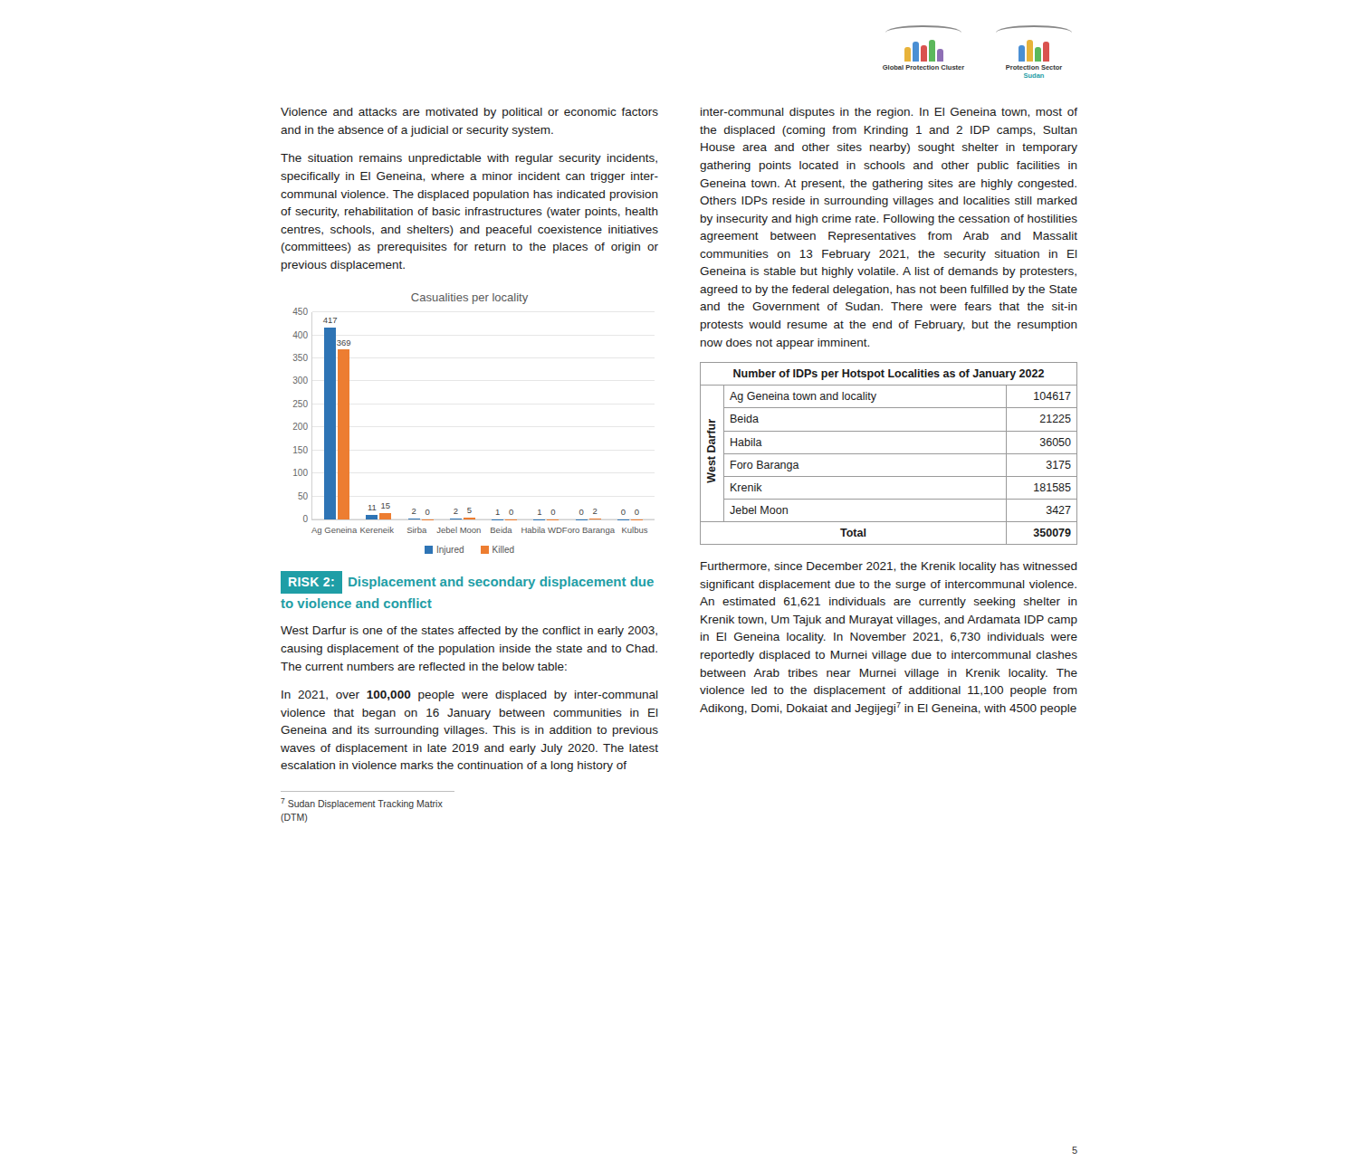Global Protection Cluster
Protection Sector Sudan
Violence and attacks are motivated by political or economic factors and in the absence of a judicial or security system.
The situation remains unpredictable with regular security incidents, specifically in El Geneina, where a minor incident can trigger inter-communal violence. The displaced population has indicated provision of security, rehabilitation of basic infrastructures (water points, health centres, schools, and shelters) and peaceful coexistence initiatives (committees) as prerequisites for return to the places of origin or previous displacement.
Casualities per locality
450
400
350
300
250
200
150
100
50
0
417
369
11
15
2
0
2
5
1
0
1
0
0
2
0
0
Ag Geneina
Kereneik
Sirba
Jebel Moon
Beida
Habila WD
Foro Baranga
Kulbus
Injured
Killed
RISK 2: Displacement and secondary displacement due to violence and conflict
West Darfur is one of the states affected by the conflict in early 2003, causing displacement of the population inside the state and to Chad. The current numbers are reflected in the below table:
In 2021, over 100,000 people were displaced by inter-communal violence that began on 16 January between communities in El Geneina and its surrounding villages. This is in addition to previous waves of displacement in late 2019 and early July 2020. The latest escalation in violence marks the continuation of a long history of
7 Sudan Displacement Tracking Matrix (DTM)
inter-communal disputes in the region. In El Geneina town, most of the displaced (coming from Krinding 1 and 2 IDP camps, Sultan House area and other sites nearby) sought shelter in temporary gathering points located in schools and other public facilities in Geneina town. At present, the gathering sites are highly congested. Others IDPs reside in surrounding villages and localities still marked by insecurity and high crime rate. Following the cessation of hostilities agreement between Representatives from Arab and Massalit communities on 13 February 2021, the security situation in El Geneina is stable but highly volatile. A list of demands by protesters, agreed to by the federal delegation, has not been fulfilled by the State and the Government of Sudan. There were fears that the sit-in protests would resume at the end of February, but the resumption now does not appear imminent.
| Number of IDPs per Hotspot Localities as of January 2022 |
| --- |
| West Darfur | Ag Geneina town and locality | 104617 |
| Beida | 21225 |
| Habila | 36050 |
| Foro Baranga | 3175 |
| Krenik | 181585 |
| Jebel Moon | 3427 |
| Total | 350079 |
Furthermore, since December 2021, the Krenik locality has witnessed significant displacement due to the surge of intercommunal violence. An estimated 61,621 individuals are currently seeking shelter in Krenik town, Um Tajuk and Murayat villages, and Ardamata IDP camp in El Geneina locality. In November 2021, 6,730 individuals were reportedly displaced to Murnei village due to intercommunal clashes between Arab tribes near Murnei village in Krenik locality. The violence led to the displacement of additional 11,100 people from Adikong, Domi, Dokaiat and Jegijegi7 in El Geneina, with 4500 people
5